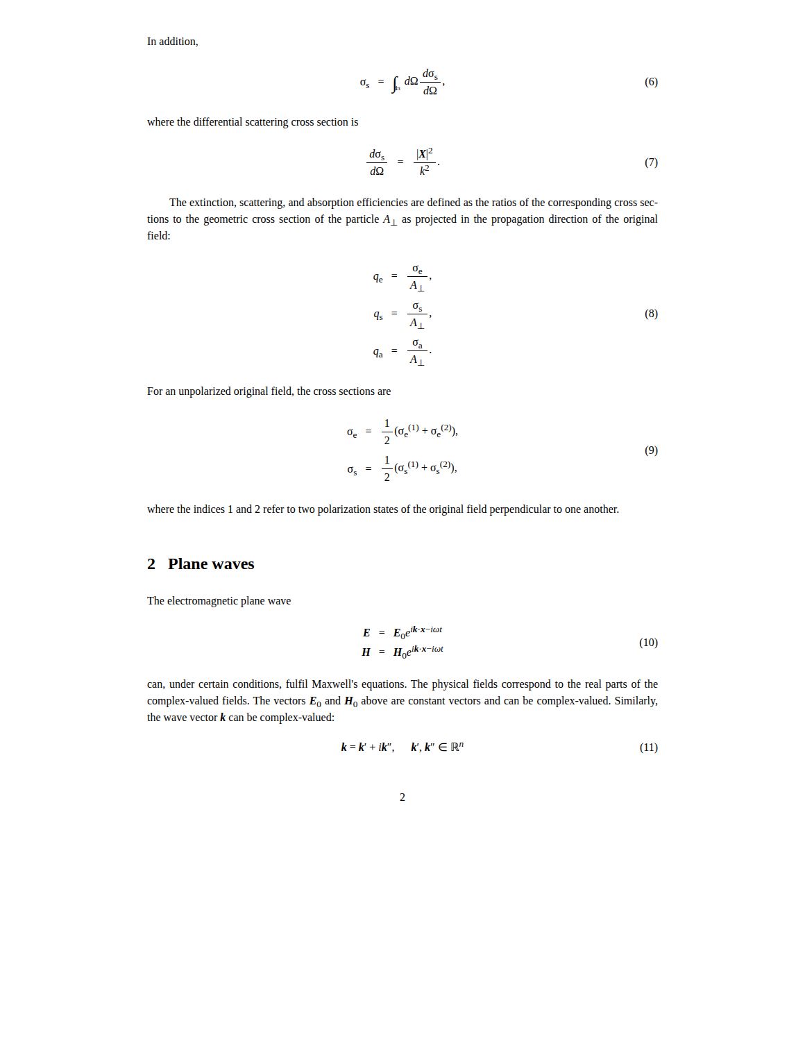In addition,
| σ s | = | ∫ 4π d Ω d σ s d Ω , |
(6)
where the differential scattering cross section is
| d σ s d Ω | = | / X / 2 k 2 . |
(7)
The extinction, scattering, and absorption efficiencies are defined as the ratios of the corresponding cross sections to the geometric cross section of the particle A⊥ as projected in the propagation direction of the original field:
| q e | = | σ e A ⊥ , |
| q s | = | σ s A ⊥ , |
| q a | = | σ a A ⊥ . |
(8)
For an unpolarized original field, the cross sections are
| σ e | = | 1 2 (σ e (1) + σ e (2) ), |
| σ s | = | 1 2 (σ s (1) + σ s (2) ), |
(9)
where the indices 1 and 2 refer to two polarization states of the original field perpendicular to one another.
2 Plane waves
The electromagnetic plane wave
| E | = | E 0 e i k · x − iωt |
| H | = | H 0 e i k · x − iωt |
(10)
can, under certain conditions, fulfil Maxwell's equations. The physical fields correspond to the real parts of the complex-valued fields. The vectors E0 and H0 above are constant vectors and can be complex-valued. Similarly, the wave vector k can be complex-valued:
k = k′ + ik″, k′, k″ ∈ ℝn
(11)
2